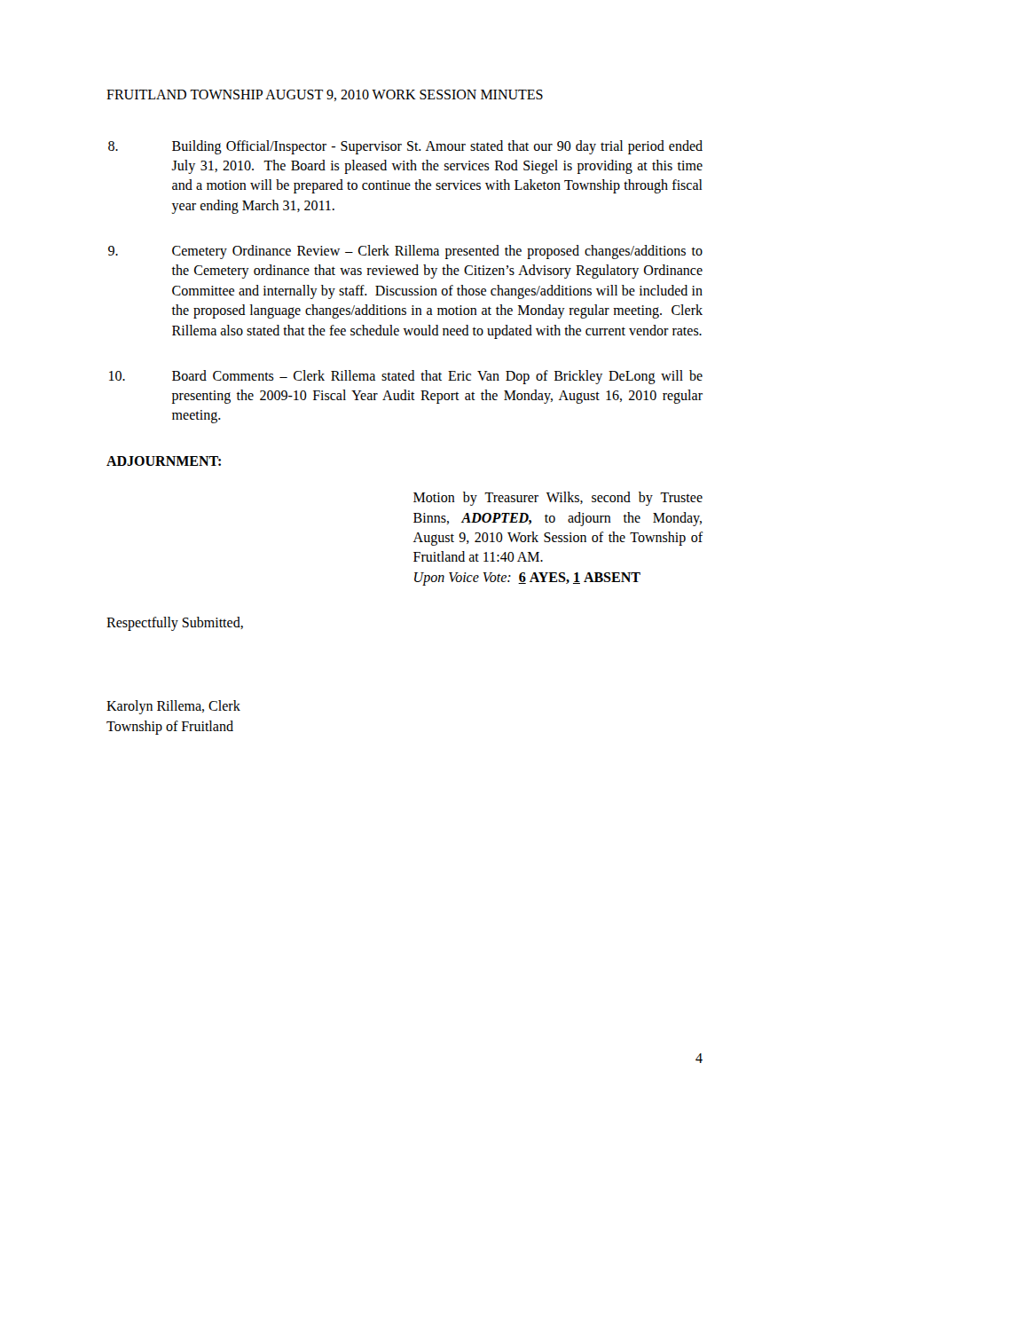FRUITLAND TOWNSHIP AUGUST 9, 2010 WORK SESSION MINUTES
8. Building Official/Inspector - Supervisor St. Amour stated that our 90 day trial period ended July 31, 2010. The Board is pleased with the services Rod Siegel is providing at this time and a motion will be prepared to continue the services with Laketon Township through fiscal year ending March 31, 2011.
9. Cemetery Ordinance Review – Clerk Rillema presented the proposed changes/additions to the Cemetery ordinance that was reviewed by the Citizen’s Advisory Regulatory Ordinance Committee and internally by staff. Discussion of those changes/additions will be included in the proposed language changes/additions in a motion at the Monday regular meeting. Clerk Rillema also stated that the fee schedule would need to updated with the current vendor rates.
10. Board Comments – Clerk Rillema stated that Eric Van Dop of Brickley DeLong will be presenting the 2009-10 Fiscal Year Audit Report at the Monday, August 16, 2010 regular meeting.
ADJOURNMENT:
Motion by Treasurer Wilks, second by Trustee Binns, ADOPTED, to adjourn the Monday, August 9, 2010 Work Session of the Township of Fruitland at 11:40 AM.
Upon Voice Vote: 6 AYES, 1 ABSENT
Respectfully Submitted,
Karolyn Rillema, Clerk
Township of Fruitland
4